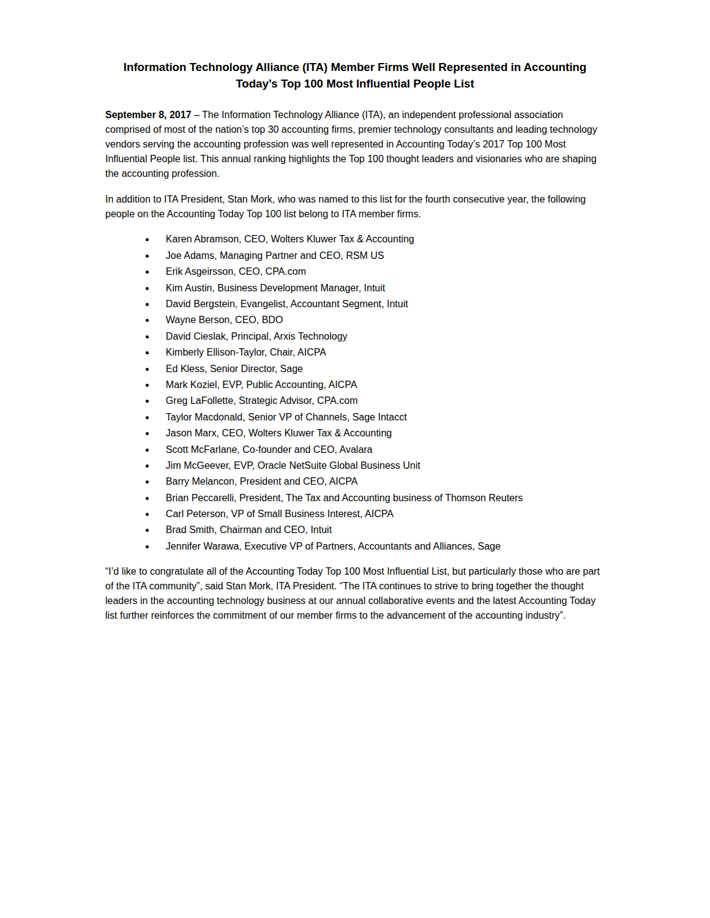Information Technology Alliance (ITA) Member Firms Well Represented in Accounting Today’s Top 100 Most Influential People List
September 8, 2017 – The Information Technology Alliance (ITA), an independent professional association comprised of most of the nation’s top 30 accounting firms, premier technology consultants and leading technology vendors serving the accounting profession was well represented in Accounting Today’s 2017 Top 100 Most Influential People list. This annual ranking highlights the Top 100 thought leaders and visionaries who are shaping the accounting profession.
In addition to ITA President, Stan Mork, who was named to this list for the fourth consecutive year, the following people on the Accounting Today Top 100 list belong to ITA member firms.
Karen Abramson, CEO, Wolters Kluwer Tax & Accounting
Joe Adams, Managing Partner and CEO, RSM US
Erik Asgeirsson, CEO, CPA.com
Kim Austin, Business Development Manager, Intuit
David Bergstein, Evangelist, Accountant Segment, Intuit
Wayne Berson, CEO, BDO
David Cieslak, Principal, Arxis Technology
Kimberly Ellison-Taylor, Chair, AICPA
Ed Kless, Senior Director, Sage
Mark Koziel, EVP, Public Accounting, AICPA
Greg LaFollette, Strategic Advisor, CPA.com
Taylor Macdonald, Senior VP of Channels, Sage Intacct
Jason Marx, CEO, Wolters Kluwer Tax & Accounting
Scott McFarlane, Co-founder and CEO, Avalara
Jim McGeever, EVP, Oracle NetSuite Global Business Unit
Barry Melancon, President and CEO, AICPA
Brian Peccarelli, President, The Tax and Accounting business of Thomson Reuters
Carl Peterson, VP of Small Business Interest, AICPA
Brad Smith, Chairman and CEO, Intuit
Jennifer Warawa, Executive VP of Partners, Accountants and Alliances, Sage
“I’d like to congratulate all of the Accounting Today Top 100 Most Influential List, but particularly those who are part of the ITA community”, said Stan Mork, ITA President. “The ITA continues to strive to bring together the thought leaders in the accounting technology business at our annual collaborative events and the latest Accounting Today list further reinforces the commitment of our member firms to the advancement of the accounting industry”.